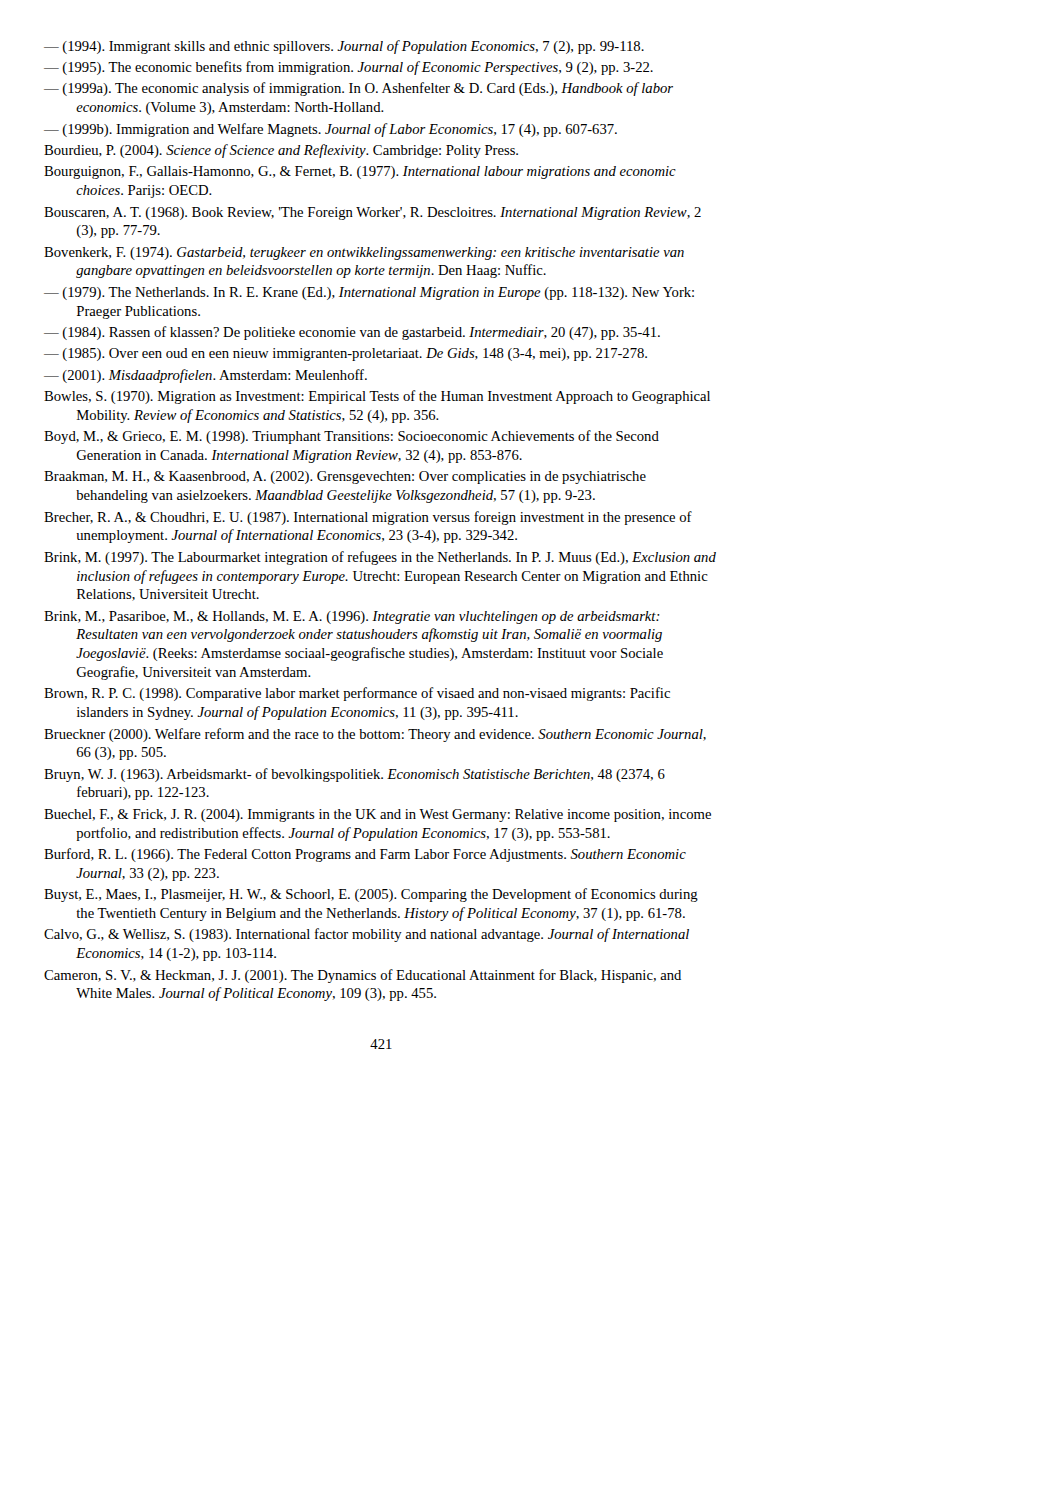— (1994). Immigrant skills and ethnic spillovers. Journal of Population Economics, 7 (2), pp. 99-118.
— (1995). The economic benefits from immigration. Journal of Economic Perspectives, 9 (2), pp. 3-22.
— (1999a). The economic analysis of immigration. In O. Ashenfelter & D. Card (Eds.), Handbook of labor economics. (Volume 3), Amsterdam: North-Holland.
— (1999b). Immigration and Welfare Magnets. Journal of Labor Economics, 17 (4), pp. 607-637.
Bourdieu, P. (2004). Science of Science and Reflexivity. Cambridge: Polity Press.
Bourguignon, F., Gallais-Hamonno, G., & Fernet, B. (1977). International labour migrations and economic choices. Parijs: OECD.
Bouscaren, A. T. (1968). Book Review, 'The Foreign Worker', R. Descloitres. International Migration Review, 2 (3), pp. 77-79.
Bovenkerk, F. (1974). Gastarbeid, terugkeer en ontwikkelingssamenwerking: een kritische inventarisatie van gangbare opvattingen en beleidsvoorstellen op korte termijn. Den Haag: Nuffic.
— (1979). The Netherlands. In R. E. Krane (Ed.), International Migration in Europe (pp. 118-132). New York: Praeger Publications.
— (1984). Rassen of klassen? De politieke economie van de gastarbeid. Intermediair, 20 (47), pp. 35-41.
— (1985). Over een oud en een nieuw immigranten-proletariaat. De Gids, 148 (3-4, mei), pp. 217-278.
— (2001). Misdaadprofielen. Amsterdam: Meulenhoff.
Bowles, S. (1970). Migration as Investment: Empirical Tests of the Human Investment Approach to Geographical Mobility. Review of Economics and Statistics, 52 (4), pp. 356.
Boyd, M., & Grieco, E. M. (1998). Triumphant Transitions: Socioeconomic Achievements of the Second Generation in Canada. International Migration Review, 32 (4), pp. 853-876.
Braakman, M. H., & Kaasenbrood, A. (2002). Grensgevechten: Over complicaties in de psychiatrische behandeling van asielzoekers. Maandblad Geestelijke Volksgezondheid, 57 (1), pp. 9-23.
Brecher, R. A., & Choudhri, E. U. (1987). International migration versus foreign investment in the presence of unemployment. Journal of International Economics, 23 (3-4), pp. 329-342.
Brink, M. (1997). The Labourmarket integration of refugees in the Netherlands. In P. J. Muus (Ed.), Exclusion and inclusion of refugees in contemporary Europe. Utrecht: European Research Center on Migration and Ethnic Relations, Universiteit Utrecht.
Brink, M., Pasariboe, M., & Hollands, M. E. A. (1996). Integratie van vluchtelingen op de arbeidsmarkt: Resultaten van een vervolgonderzoek onder statushouders afkomstig uit Iran, Somalië en voormalig Joegoslavië. (Reeks: Amsterdamse sociaal-geografische studies), Amsterdam: Instituut voor Sociale Geografie, Universiteit van Amsterdam.
Brown, R. P. C. (1998). Comparative labor market performance of visaed and non-visaed migrants: Pacific islanders in Sydney. Journal of Population Economics, 11 (3), pp. 395-411.
Brueckner (2000). Welfare reform and the race to the bottom: Theory and evidence. Southern Economic Journal, 66 (3), pp. 505.
Bruyn, W. J. (1963). Arbeidsmarkt- of bevolkingspolitiek. Economisch Statistische Berichten, 48 (2374, 6 februari), pp. 122-123.
Buechel, F., & Frick, J. R. (2004). Immigrants in the UK and in West Germany: Relative income position, income portfolio, and redistribution effects. Journal of Population Economics, 17 (3), pp. 553-581.
Burford, R. L. (1966). The Federal Cotton Programs and Farm Labor Force Adjustments. Southern Economic Journal, 33 (2), pp. 223.
Buyst, E., Maes, I., Plasmeijer, H. W., & Schoorl, E. (2005). Comparing the Development of Economics during the Twentieth Century in Belgium and the Netherlands. History of Political Economy, 37 (1), pp. 61-78.
Calvo, G., & Wellisz, S. (1983). International factor mobility and national advantage. Journal of International Economics, 14 (1-2), pp. 103-114.
Cameron, S. V., & Heckman, J. J. (2001). The Dynamics of Educational Attainment for Black, Hispanic, and White Males. Journal of Political Economy, 109 (3), pp. 455.
421